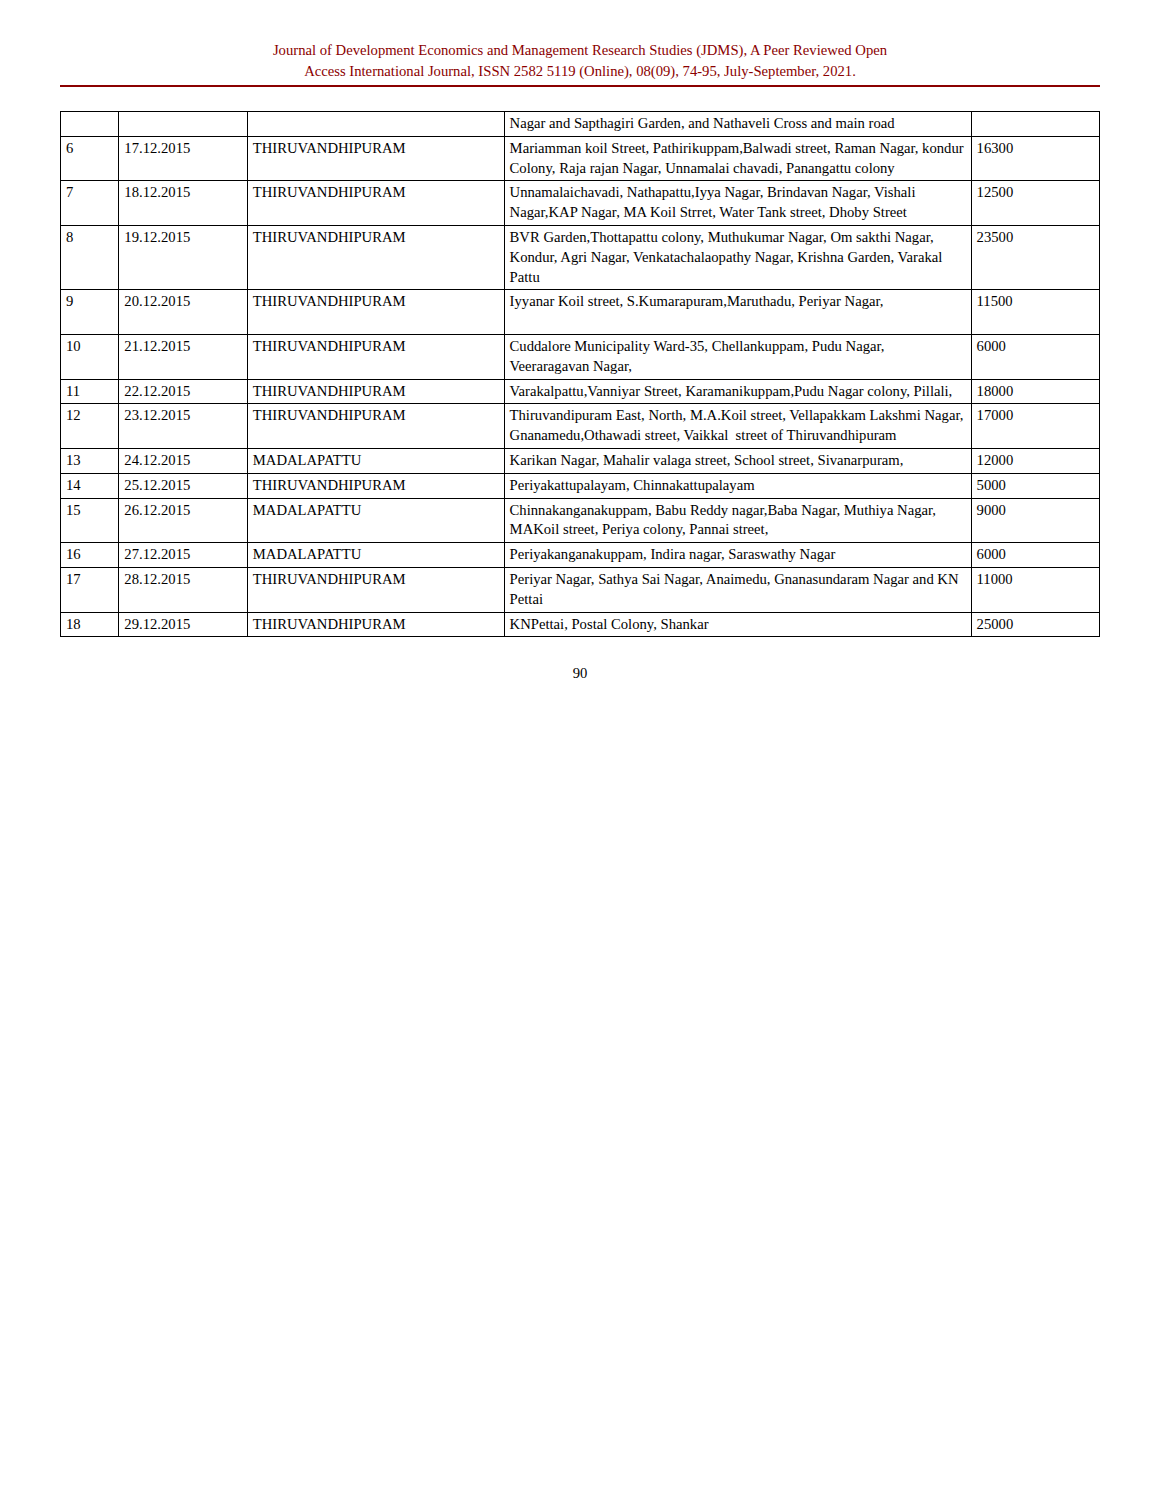Journal of Development Economics and Management Research Studies (JDMS), A Peer Reviewed Open
Access International Journal, ISSN 2582 5119 (Online), 08(09), 74-95, July-September, 2021.
| | | | Nagar and Sapthagiri Garden, and Nathaveli Cross and main road | |
| 6 | 17.12.2015 | THIRUVANDHIPURAM | Mariamman koil Street, Pathirikuppam,Balwadi street, Raman Nagar, kondur Colony, Raja rajan Nagar, Unnamalai chavadi, Panangattu colony | 16300 |
| 7 | 18.12.2015 | THIRUVANDHIPURAM | Unnamalaichavadi, Nathapattu,Iyya Nagar, Brindavan Nagar, Vishali Nagar,KAP Nagar, MA Koil Strret, Water Tank street, Dhoby Street | 12500 |
| 8 | 19.12.2015 | THIRUVANDHIPURAM | BVR Garden,Thottapattu colony, Muthukumar Nagar, Om sakthi Nagar, Kondur, Agri Nagar, Venkatachalaopathy Nagar, Krishna Garden, Varakal Pattu | 23500 |
| 9 | 20.12.2015 | THIRUVANDHIPURAM | Iyyanar Koil street, S.Kumarapuram,Maruthadu, Periyar Nagar, | 11500 |
| 10 | 21.12.2015 | THIRUVANDHIPURAM | Cuddalore Municipality Ward-35, Chellankuppam, Pudu Nagar, Veeraragavan Nagar, | 6000 |
| 11 | 22.12.2015 | THIRUVANDHIPURAM | Varakalpattu,Vanniyar Street, Karamanikuppam,Pudu Nagar colony, Pillali, | 18000 |
| 12 | 23.12.2015 | THIRUVANDHIPURAM | Thiruvandipuram East, North, M.A.Koil street, Vellapakkam Lakshmi Nagar, Gnanamedu,Othawadi street, Vaikkal street of Thiruvandhipuram | 17000 |
| 13 | 24.12.2015 | MADALAPATTU | Karikan Nagar, Mahalir valaga street, School street, Sivanarpuram, | 12000 |
| 14 | 25.12.2015 | THIRUVANDHIPURAM | Periyakattupalayam, Chinnakattupalayam | 5000 |
| 15 | 26.12.2015 | MADALAPATTU | Chinnakanganakuppam, Babu Reddy nagar,Baba Nagar, Muthiya Nagar, MAKoil street, Periya colony, Pannai street, | 9000 |
| 16 | 27.12.2015 | MADALAPATTU | Periyakanganakuppam, Indira nagar, Saraswathy Nagar | 6000 |
| 17 | 28.12.2015 | THIRUVANDHIPURAM | Periyar Nagar, Sathya Sai Nagar, Anaimedu, Gnanasundaram Nagar and KN Pettai | 11000 |
| 18 | 29.12.2015 | THIRUVANDHIPURAM | KNPettai, Postal Colony, Shankar | 25000 |
90